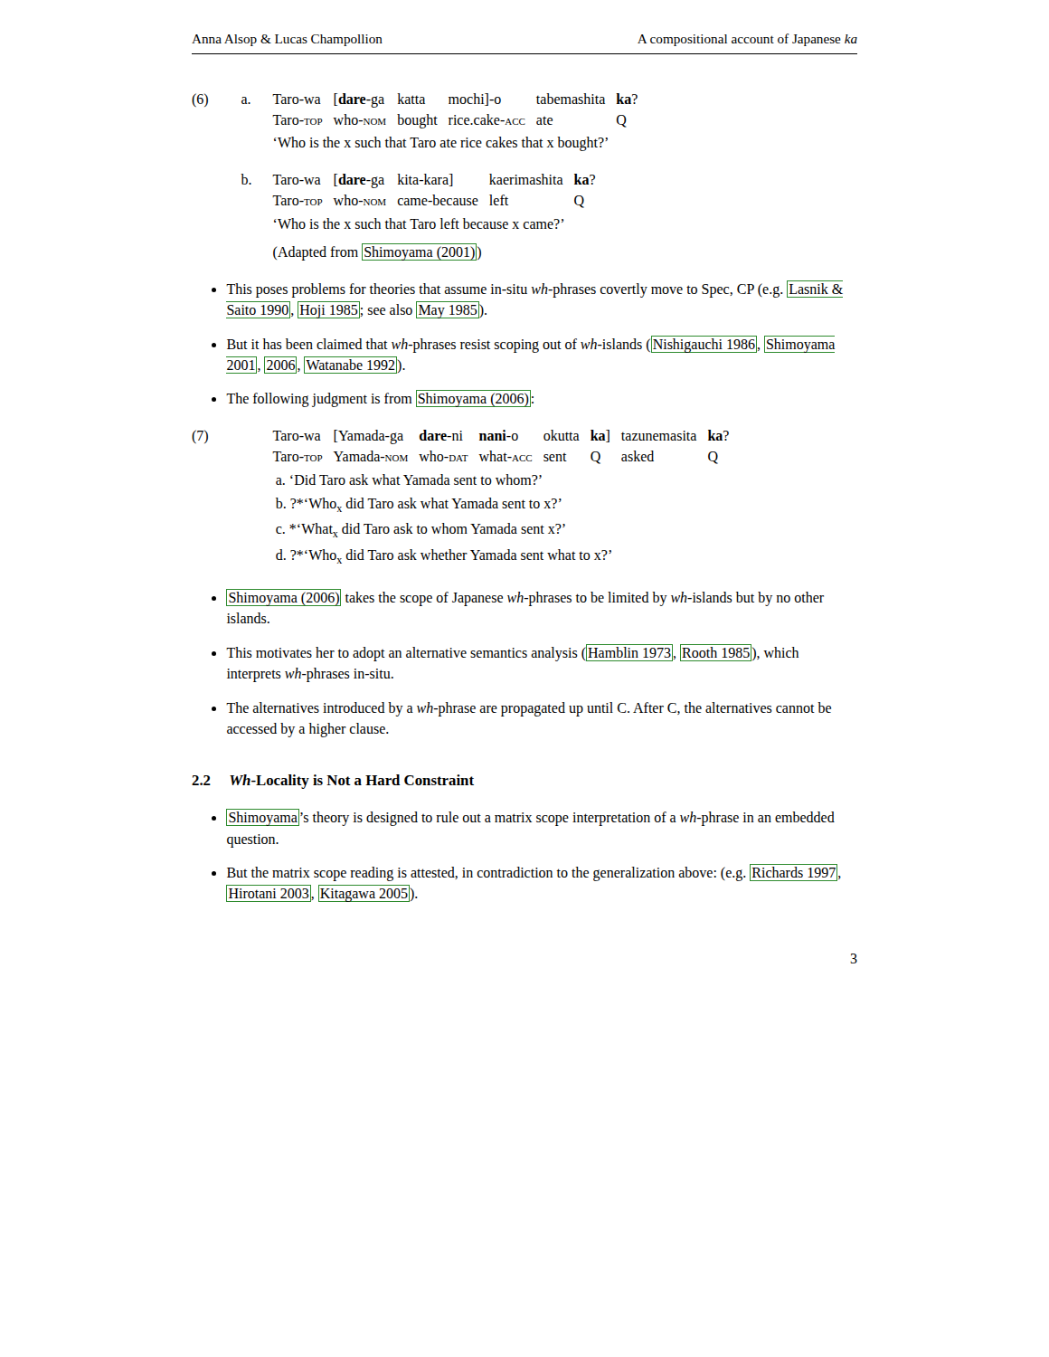Anna Alsop & Lucas Champollion
A compositional account of Japanese ka
(6)
a.
Taro-wa
[dare-ga
katta
mochi]-o
tabemashita
ka?
Taro-top
who-nom
bought
rice.cake-acc
ate
Q
‘Who is the x such that Taro ate rice cakes that x bought?’
b.
Taro-wa
[dare-ga
kita-kara]
kaerimashita
ka?
Taro-top
who-nom
came-because
left
Q
‘Who is the x such that Taro left because x came?’
(Adapted from Shimoyama (2001))
This poses problems for theories that assume in-situ wh-phrases covertly move to Spec, CP (e.g. Lasnik & Saito 1990, Hoji 1985; see also May 1985).
But it has been claimed that wh-phrases resist scoping out of wh-islands (Nishigauchi 1986, Shimoyama 2001, 2006, Watanabe 1992).
The following judgment is from Shimoyama (2006):
(7)
Taro-wa
[Yamada-ga
dare-ni
nani-o
okutta
ka]
tazunemasita
ka?
Taro-top
Yamada-nom
who-dat
what-acc
sent
Q
asked
Q
a. ‘Did Taro ask what Yamada sent to whom?’
b. ?*‘Whox did Taro ask what Yamada sent to x?’
c. *‘Whatx did Taro ask to whom Yamada sent x?’
d. ?*‘Whox did Taro ask whether Yamada sent what to x?’
Shimoyama (2006) takes the scope of Japanese wh-phrases to be limited by wh-islands but by no other islands.
This motivates her to adopt an alternative semantics analysis (Hamblin 1973, Rooth 1985), which interprets wh-phrases in-situ.
The alternatives introduced by a wh-phrase are propagated up until C. After C, the alternatives cannot be accessed by a higher clause.
2.2 Wh-Locality is Not a Hard Constraint
Shimoyama’s theory is designed to rule out a matrix scope interpretation of a wh-phrase in an embedded question.
But the matrix scope reading is attested, in contradiction to the generalization above: (e.g. Richards 1997, Hirotani 2003, Kitagawa 2005).
3